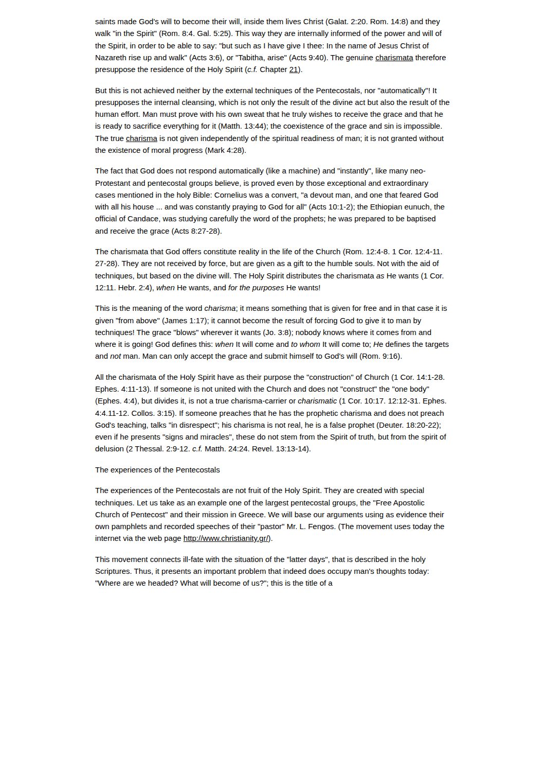saints made God's will to become their will, inside them lives Christ (Galat. 2:20. Rom. 14:8) and they walk "in the Spirit" (Rom. 8:4. Gal. 5:25). This way they are internally informed of the power and will of the Spirit, in order to be able to say: "but such as I have give I thee: In the name of Jesus Christ of Nazareth rise up and walk" (Acts 3:6), or "Tabitha, arise" (Acts 9:40). The genuine charismata therefore presuppose the residence of the Holy Spirit (c.f. Chapter 21).
But this is not achieved neither by the external techniques of the Pentecostals, nor "automatically"! It presupposes the internal cleansing, which is not only the result of the divine act but also the result of the human effort. Man must prove with his own sweat that he truly wishes to receive the grace and that he is ready to sacrifice everything for it (Matth. 13:44); the coexistence of the grace and sin is impossible. The true charisma is not given independently of the spiritual readiness of man; it is not granted without the existence of moral progress (Mark 4:28).
The fact that God does not respond automatically (like a machine) and "instantly", like many neo-Protestant and pentecostal groups believe, is proved even by those exceptional and extraordinary cases mentioned in the holy Bible: Cornelius was a convert, "a devout man, and one that feared God with all his house ... and was constantly praying to God for all" (Acts 10:1-2); the Ethiopian eunuch, the official of Candace, was studying carefully the word of the prophets; he was prepared to be baptised and receive the grace (Acts 8:27-28).
The charismata that God offers constitute reality in the life of the Church (Rom. 12:4-8. 1 Cor. 12:4-11. 27-28). They are not received by force, but are given as a gift to the humble souls. Not with the aid of techniques, but based on the divine will. The Holy Spirit distributes the charismata as He wants (1 Cor. 12:11. Hebr. 2:4), when He wants, and for the purposes He wants!
This is the meaning of the word charisma; it means something that is given for free and in that case it is given "from above" (James 1:17); it cannot become the result of forcing God to give it to man by techniques! The grace "blows" wherever it wants (Jo. 3:8); nobody knows where it comes from and where it is going! God defines this: when It will come and to whom It will come to; He defines the targets and not man. Man can only accept the grace and submit himself to God's will (Rom. 9:16).
All the charismata of the Holy Spirit have as their purpose the "construction" of Church (1 Cor. 14:1-28. Ephes. 4:11-13). If someone is not united with the Church and does not "construct" the "one body" (Ephes. 4:4), but divides it, is not a true charisma-carrier or charismatic (1 Cor. 10:17. 12:12-31. Ephes. 4:4.11-12. Collos. 3:15). If someone preaches that he has the prophetic charisma and does not preach God's teaching, talks "in disrespect"; his charisma is not real, he is a false prophet (Deuter. 18:20-22); even if he presents "signs and miracles", these do not stem from the Spirit of truth, but from the spirit of delusion (2 Thessal. 2:9-12. c.f. Matth. 24:24. Revel. 13:13-14).
The experiences of the Pentecostals
The experiences of the Pentecostals are not fruit of the Holy Spirit. They are created with special techniques. Let us take as an example one of the largest pentecostal groups, the "Free Apostolic Church of Pentecost" and their mission in Greece. We will base our arguments using as evidence their own pamphlets and recorded speeches of their "pastor" Mr. L. Fengos. (The movement uses today the internet via the web page http://www.christianity.gr/).
This movement connects ill-fate with the situation of the "latter days", that is described in the holy Scriptures. Thus, it presents an important problem that indeed does occupy man's thoughts today: "Where are we headed? What will become of us?"; this is the title of a